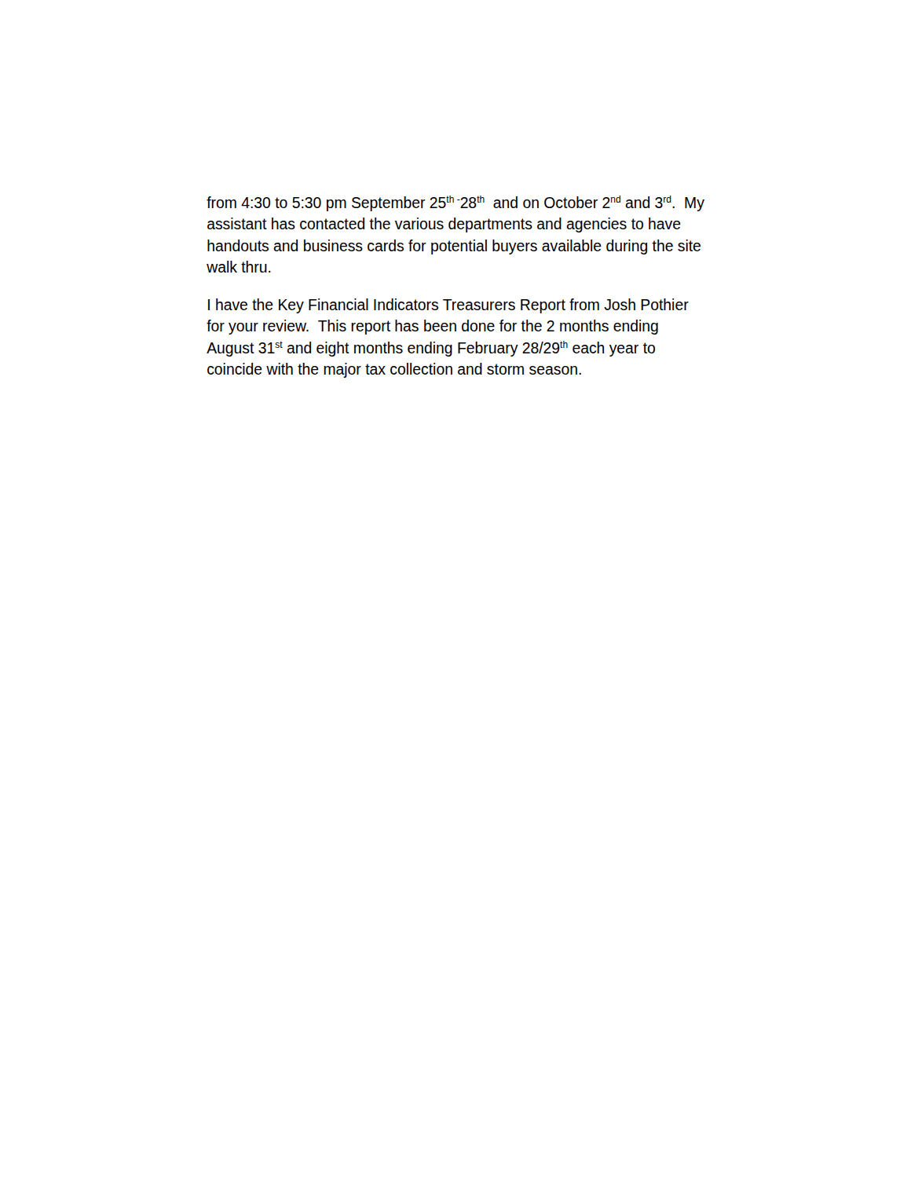from 4:30 to 5:30 pm September 25th -28th and on October 2nd and 3rd. My assistant has contacted the various departments and agencies to have handouts and business cards for potential buyers available during the site walk thru.
I have the Key Financial Indicators Treasurers Report from Josh Pothier for your review. This report has been done for the 2 months ending August 31st and eight months ending February 28/29th each year to coincide with the major tax collection and storm season.